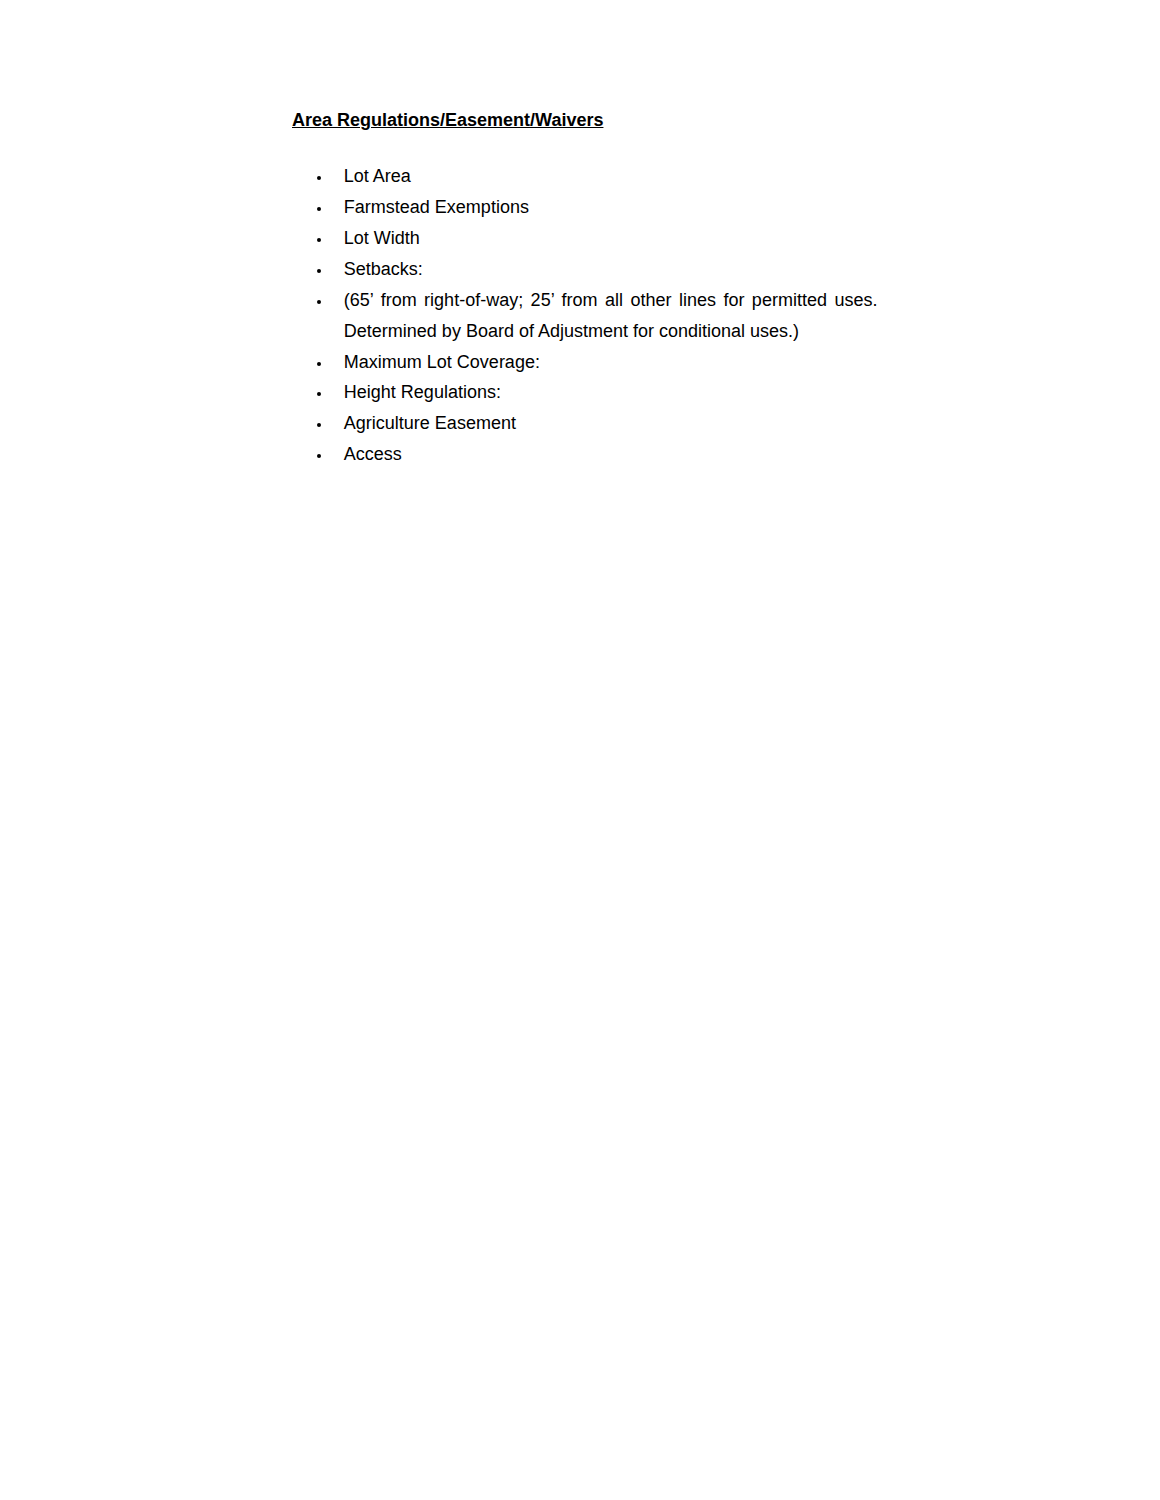Area Regulations/Easement/Waivers
Lot Area
Farmstead Exemptions
Lot Width
Setbacks:
(65’ from right-of-way; 25’ from all other lines for permitted uses. Determined by Board of Adjustment for conditional uses.)
Maximum Lot Coverage:
Height Regulations:
Agriculture Easement
Access